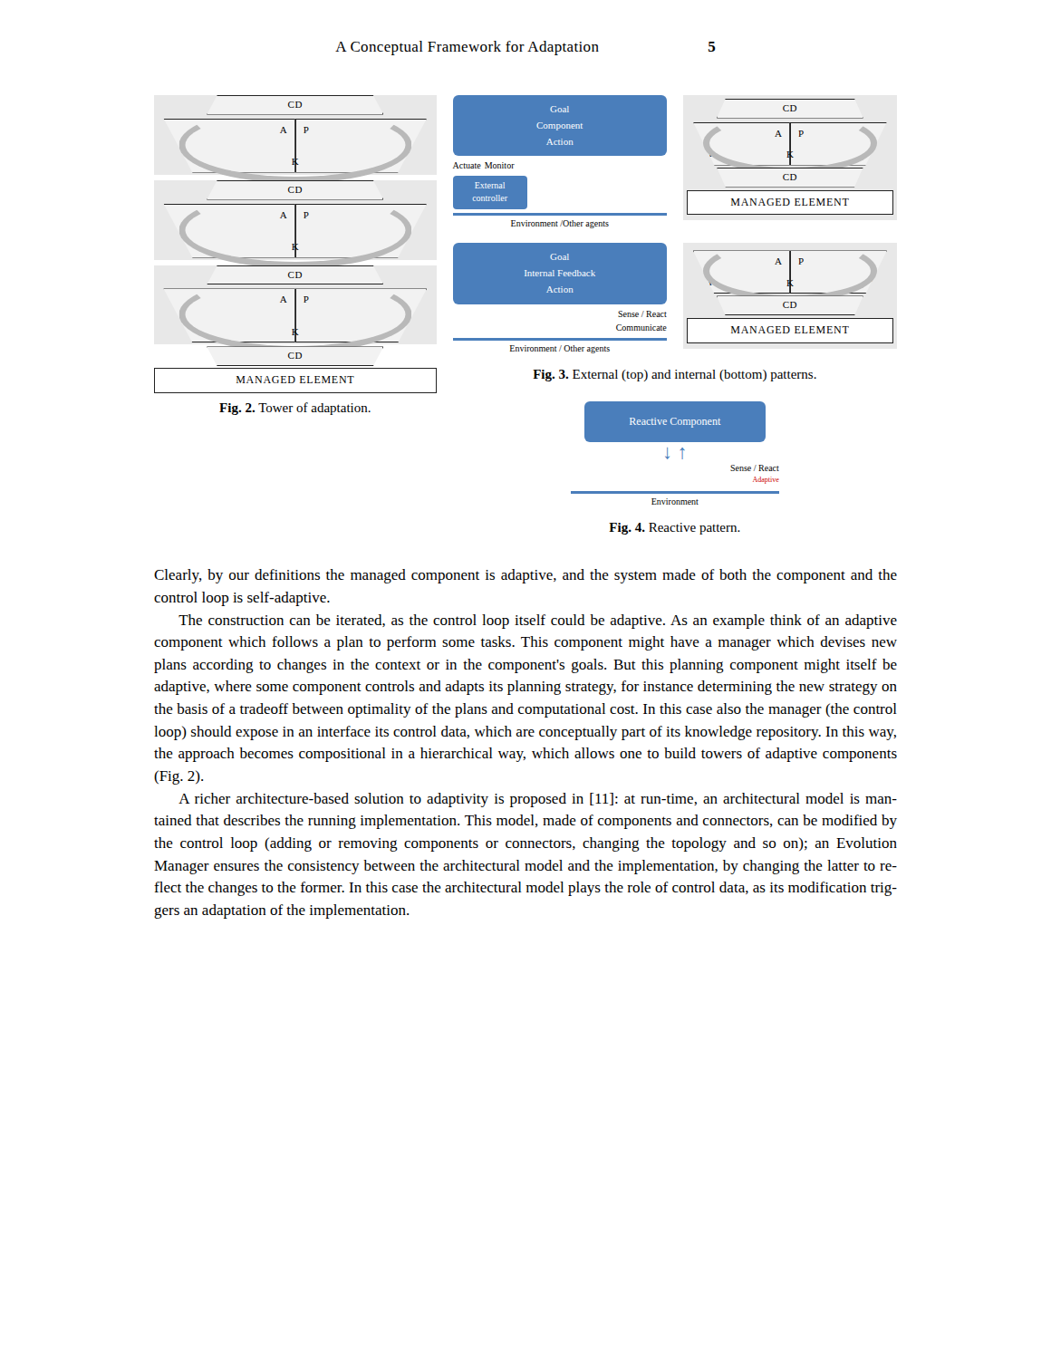A Conceptual Framework for Adaptation 5
CD
AM
PE
K
CD
AM
PE
K
CD
AM
PE
K
CD
MANAGED ELEMENT
Fig. 2. Tower of adaptation.
Goal
Component
Action
Actuate
Monitor
External
controller
Environment /Other agents
CD
AM
PE
K
CD
MANAGED ELEMENT
Goal
Internal Feedback
Action
Sense / React
Communicate
Environment / Other agents
AM
PE
K
CD
MANAGED ELEMENT
Fig. 3. External (top) and internal (bottom) patterns.
Reactive Component
↓ ↑
Sense / React
Adaptive
Environment
Fig. 4. Reactive pattern.
Clearly, by our definitions the managed component is adaptive, and the system made of both the component and the control loop is self-adaptive.
The construction can be iterated, as the control loop itself could be adaptive. As an example think of an adaptive component which follows a plan to perform some tasks. This component might have a manager which devises new plans according to changes in the context or in the component's goals. But this planning component might itself be adaptive, where some component controls and adapts its planning strategy, for instance determining the new strategy on the basis of a tradeoff between optimality of the plans and computational cost. In this case also the manager (the control loop) should expose in an interface its control data, which are conceptually part of its knowledge repository. In this way, the approach becomes compositional in a hierarchical way, which allows one to build towers of adaptive components (Fig. 2).
A richer architecture-based solution to adaptivity is proposed in [11]: at run-time, an architectural model is mantained that describes the running implementation. This model, made of components and connectors, can be modified by the control loop (adding or removing components or connectors, changing the topology and so on); an Evolution Manager ensures the consistency between the architectural model and the implementation, by changing the latter to reflect the changes to the former. In this case the architectural model plays the role of control data, as its modification triggers an adaptation of the implementation.